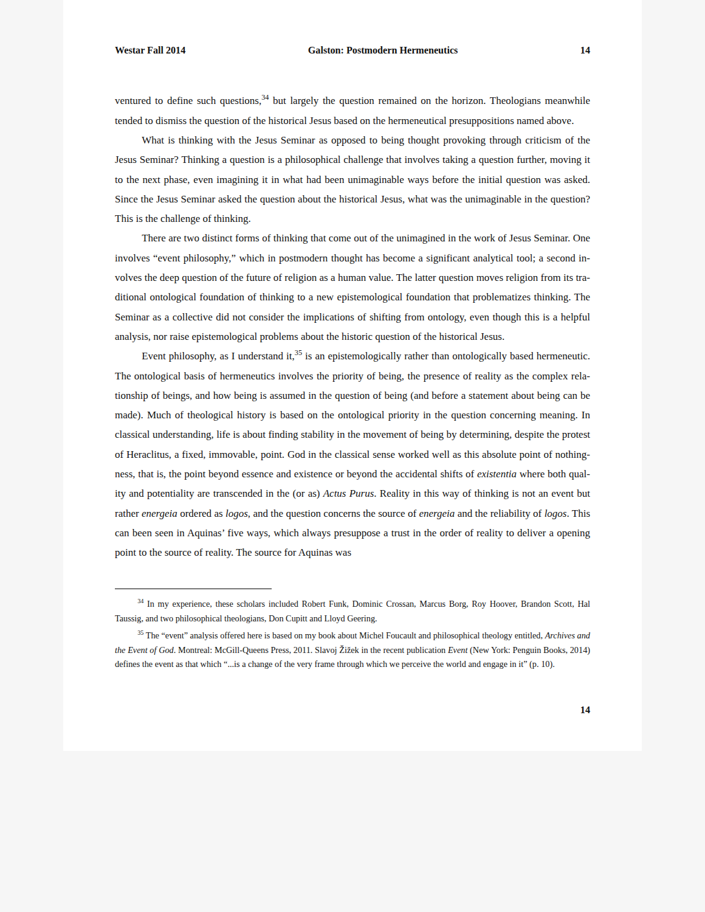Westar Fall 2014 Galston: Postmodern Hermeneutics 14
ventured to define such questions,34 but largely the question remained on the horizon. Theologians meanwhile tended to dismiss the question of the historical Jesus based on the hermeneutical presuppositions named above.
What is thinking with the Jesus Seminar as opposed to being thought provoking through criticism of the Jesus Seminar? Thinking a question is a philosophical challenge that involves taking a question further, moving it to the next phase, even imagining it in what had been unimaginable ways before the initial question was asked. Since the Jesus Seminar asked the question about the historical Jesus, what was the unimaginable in the question? This is the challenge of thinking.
There are two distinct forms of thinking that come out of the unimagined in the work of Jesus Seminar. One involves “event philosophy,” which in postmodern thought has become a significant analytical tool; a second involves the deep question of the future of religion as a human value. The latter question moves religion from its traditional ontological foundation of thinking to a new epistemological foundation that problematizes thinking. The Seminar as a collective did not consider the implications of shifting from ontology, even though this is a helpful analysis, nor raise epistemological problems about the historic question of the historical Jesus.
Event philosophy, as I understand it,35 is an epistemologically rather than ontologically based hermeneutic. The ontological basis of hermeneutics involves the priority of being, the presence of reality as the complex relationship of beings, and how being is assumed in the question of being (and before a statement about being can be made). Much of theological history is based on the ontological priority in the question concerning meaning. In classical understanding, life is about finding stability in the movement of being by determining, despite the protest of Heraclitus, a fixed, immovable, point. God in the classical sense worked well as this absolute point of nothingness, that is, the point beyond essence and existence or beyond the accidental shifts of existentia where both quality and potentiality are transcended in the (or as) Actus Purus. Reality in this way of thinking is not an event but rather energeia ordered as logos, and the question concerns the source of energeia and the reliability of logos. This can been seen in Aquinas’ five ways, which always presuppose a trust in the order of reality to deliver a opening point to the source of reality. The source for Aquinas was
34 In my experience, these scholars included Robert Funk, Dominic Crossan, Marcus Borg, Roy Hoover, Brandon Scott, Hal Taussig, and two philosophical theologians, Don Cupitt and Lloyd Geering.
35 The “event” analysis offered here is based on my book about Michel Foucault and philosophical theology entitled, Archives and the Event of God. Montreal: McGill-Queens Press, 2011. Slavoj Žižek in the recent publication Event (New York: Penguin Books, 2014) defines the event as that which “...is a change of the very frame through which we perceive the world and engage in it” (p. 10).
14